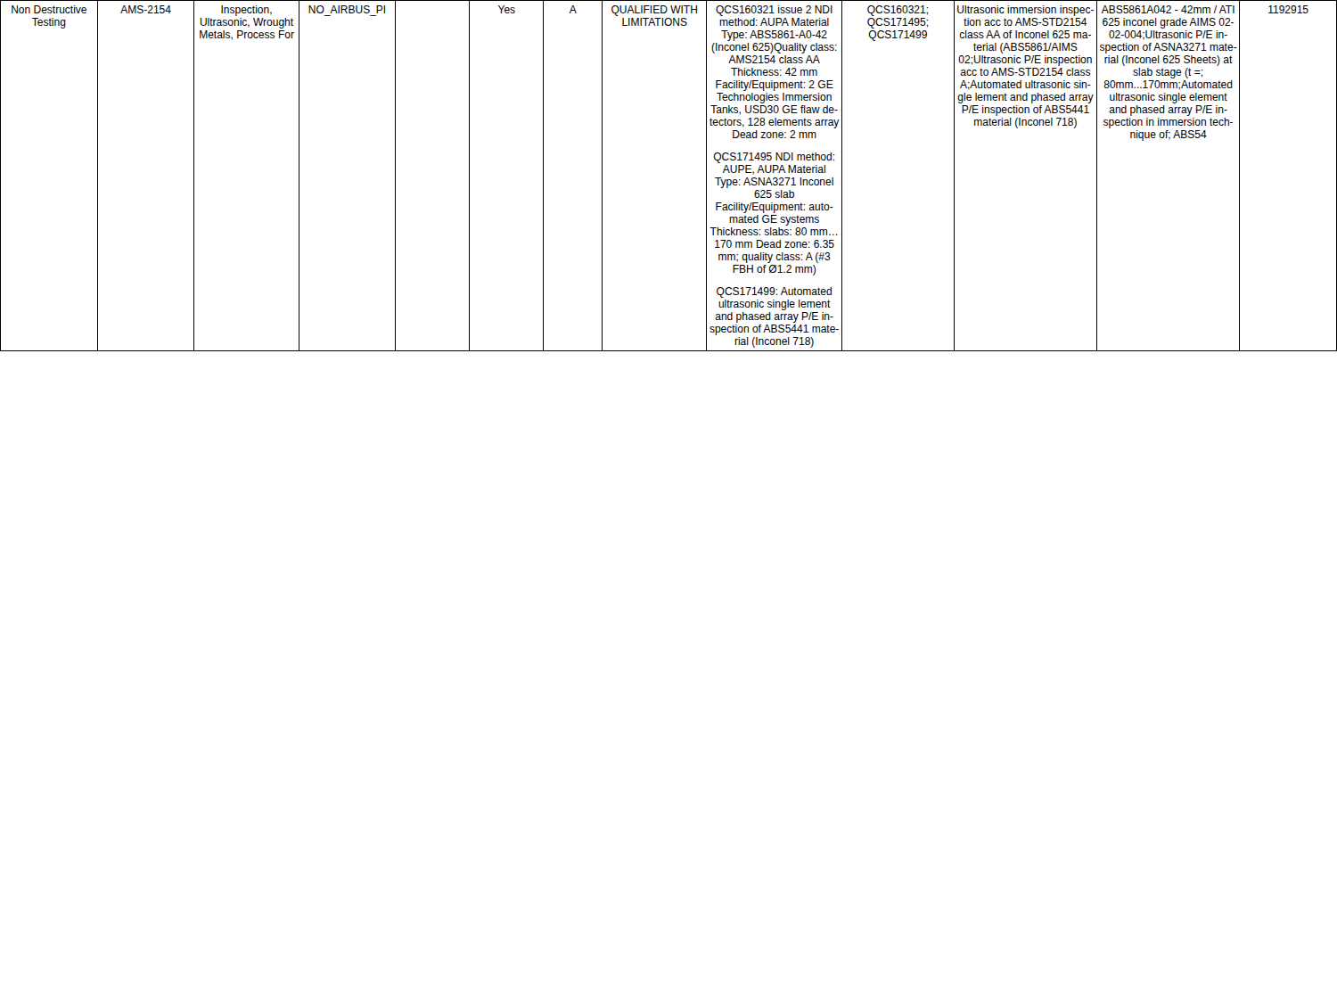| Non Destructive Testing | AMS-2154 | Inspection, Ultrasonic, Wrought Metals, Process For | NO_AIRBUS_PI | | Yes | A | QUALIFIED WITH LIMITATIONS | QCS160321 issue 2 NDI method: AUPA Material Type: ABS5861-A0-42 (Inconel 625)Quality class: AMS2154 class AA Thickness: 42 mm Facility/Equipment: 2 GE Technologies Immersion Tanks, USD30 GE flaw detectors, 128 elements array Dead zone: 2 mm QCS171495 NDI method: AUPE, AUPA Material Type: ASNA3271 Inconel 625 slab Facility/Equipment: automated GE systems Thickness: slabs: 80 mm…170 mm Dead zone: 6.35 mm; quality class: A (#3 FBH of Ø1.2 mm) QCS171499: Automated ultrasonic single lement and phased array P/E inspection of ABS5441 material (Inconel 718) | QCS160321; QCS171495; QCS171499 | Ultrasonic immersion inspection acc to AMS-STD2154 class AA of Inconel 625 material (ABS5861/AIMS 02;Ultrasonic P/E inspection acc to AMS-STD2154 class A;Automated ultrasonic single lement and phased array P/E inspection of ABS5441 material (Inconel 718) | ABS5861A042 - 42mm / ATI 625 inconel grade AIMS 02-02-004;Ultrasonic P/E inspection of ASNA3271 material (Inconel 625 Sheets) at slab stage (t =; 80mm...170mm;Automated ultrasonic single element and phased array P/E inspection in immersion technique of; ABS54 | 1192915 |